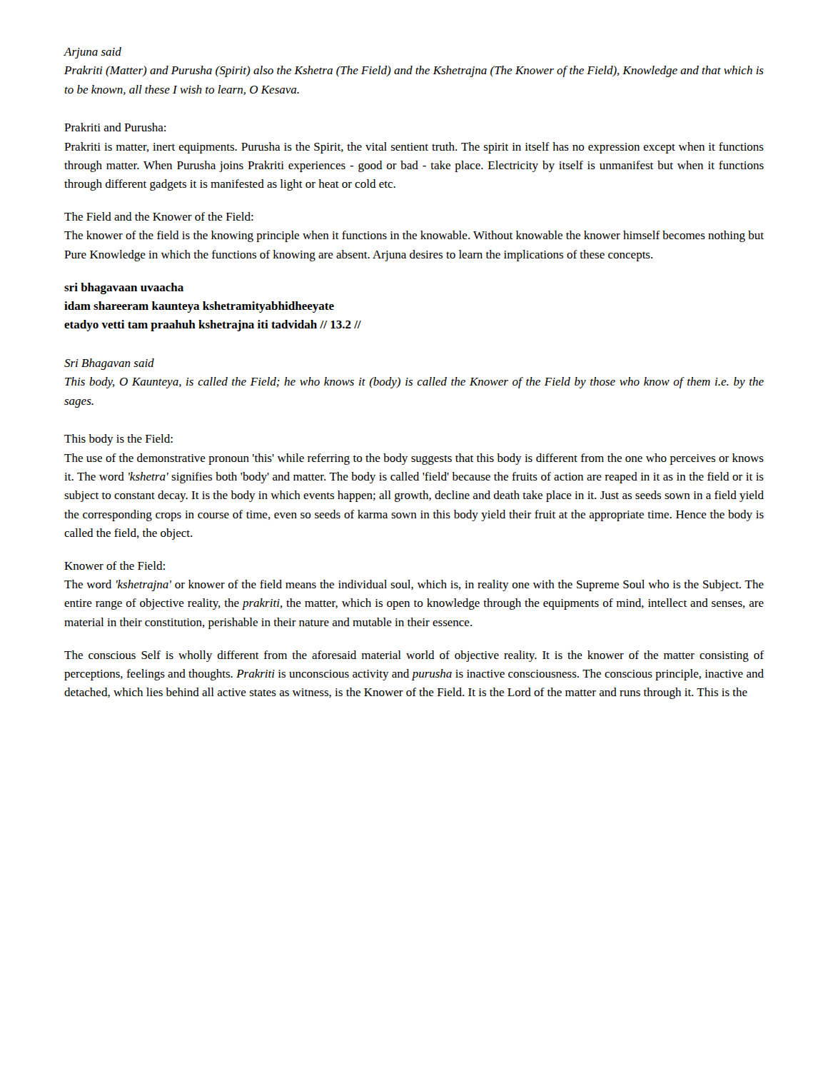Arjuna said
Prakriti (Matter) and Purusha (Spirit) also the Kshetra (The Field) and the Kshetrajna (The Knower of the Field), Knowledge and that which is to be known, all these I wish to learn, O Kesava.
Prakriti and Purusha:
Prakriti is matter, inert equipments. Purusha is the Spirit, the vital sentient truth. The spirit in itself has no expression except when it functions through matter. When Purusha joins Prakriti experiences - good or bad - take place. Electricity by itself is unmanifest but when it functions through different gadgets it is manifested as light or heat or cold etc.
The Field and the Knower of the Field:
The knower of the field is the knowing principle when it functions in the knowable. Without knowable the knower himself becomes nothing but Pure Knowledge in which the functions of knowing are absent. Arjuna desires to learn the implications of these concepts.
sri bhagavaan uvaacha
idam shareeram kaunteya kshetramityabhidheeyate
etadyo vetti tam praahuh kshetrajna iti tadvidah // 13.2 //
Sri Bhagavan said
This body, O Kaunteya, is called the Field; he who knows it (body) is called the Knower of the Field by those who know of them i.e. by the sages.
This body is the Field:
The use of the demonstrative pronoun 'this' while referring to the body suggests that this body is different from the one who perceives or knows it. The word 'kshetra' signifies both 'body' and matter. The body is called 'field' because the fruits of action are reaped in it as in the field or it is subject to constant decay. It is the body in which events happen; all growth, decline and death take place in it. Just as seeds sown in a field yield the corresponding crops in course of time, even so seeds of karma sown in this body yield their fruit at the appropriate time. Hence the body is called the field, the object.
Knower of the Field:
The word 'kshetrajna' or knower of the field means the individual soul, which is, in reality one with the Supreme Soul who is the Subject. The entire range of objective reality, the prakriti, the matter, which is open to knowledge through the equipments of mind, intellect and senses, are material in their constitution, perishable in their nature and mutable in their essence.
The conscious Self is wholly different from the aforesaid material world of objective reality. It is the knower of the matter consisting of perceptions, feelings and thoughts. Prakriti is unconscious activity and purusha is inactive consciousness. The conscious principle, inactive and detached, which lies behind all active states as witness, is the Knower of the Field. It is the Lord of the matter and runs through it. This is the